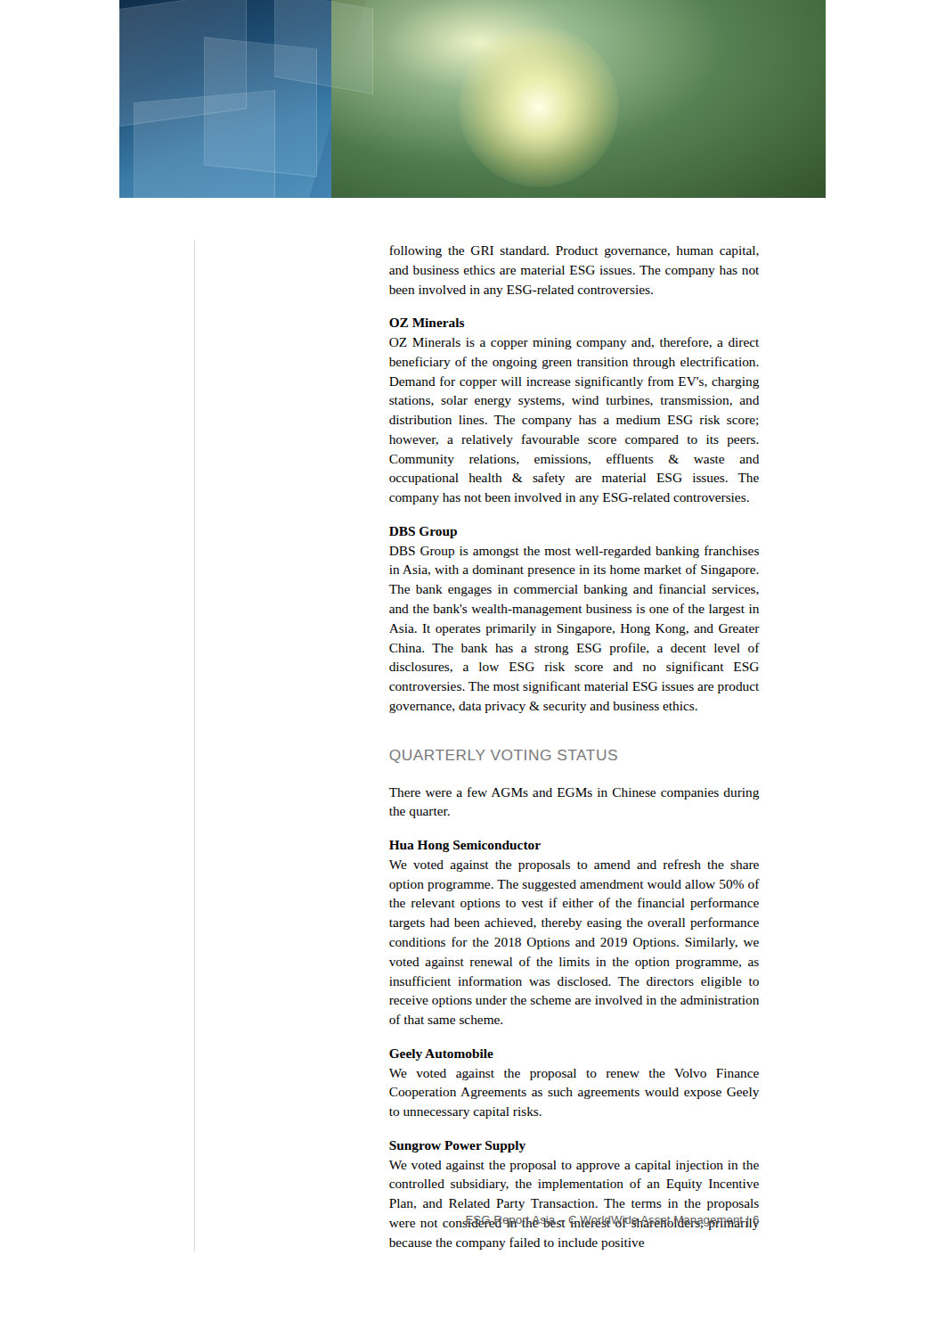following the GRI standard. Product governance, human capital, and business ethics are material ESG issues. The company has not been involved in any ESG-related controversies.
OZ Minerals
OZ Minerals is a copper mining company and, therefore, a direct beneficiary of the ongoing green transition through electrification. Demand for copper will increase significantly from EV's, charging stations, solar energy systems, wind turbines, transmission, and distribution lines. The company has a medium ESG risk score; however, a relatively favourable score compared to its peers. Community relations, emissions, effluents & waste and occupational health & safety are material ESG issues. The company has not been involved in any ESG-related controversies.
DBS Group
DBS Group is amongst the most well-regarded banking franchises in Asia, with a dominant presence in its home market of Singapore. The bank engages in commercial banking and financial services, and the bank's wealth-management business is one of the largest in Asia. It operates primarily in Singapore, Hong Kong, and Greater China. The bank has a strong ESG profile, a decent level of disclosures, a low ESG risk score and no significant ESG controversies. The most significant material ESG issues are product governance, data privacy & security and business ethics.
QUARTERLY VOTING STATUS
There were a few AGMs and EGMs in Chinese companies during the quarter.
Hua Hong Semiconductor
We voted against the proposals to amend and refresh the share option programme. The suggested amendment would allow 50% of the relevant options to vest if either of the financial performance targets had been achieved, thereby easing the overall performance conditions for the 2018 Options and 2019 Options. Similarly, we voted against renewal of the limits in the option programme, as insufficient information was disclosed. The directors eligible to receive options under the scheme are involved in the administration of that same scheme.
Geely Automobile
We voted against the proposal to renew the Volvo Finance Cooperation Agreements as such agreements would expose Geely to unnecessary capital risks.
Sungrow Power Supply
We voted against the proposal to approve a capital injection in the controlled subsidiary, the implementation of an Equity Incentive Plan, and Related Party Transaction. The terms in the proposals were not considered in the best interest of shareholders, primarily because the company failed to include positive
ESG Report Asia – C WorldWide Asset Management | 6